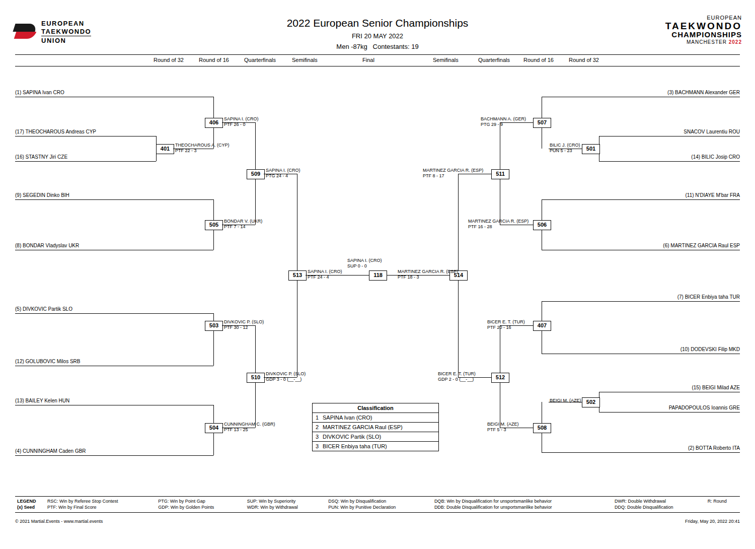EUROPEAN
TAEKWONDO
UNION
2022 European Senior Championships
FRI 20 MAY 2022
Men -87kg Contestants: 19
EUROPEAN
TAEKWONDO
CHAMPIONSHIPS
MANCHESTER 2022
Round of 32 Round of 16 Quarterfinals Semifinals Final Semifinals Quarterfinals Round of 16 Round of 32
(1) SAPINA Ivan CRO
(17) THEOCHAROUS Andreas CYP
(16) STASTNY Jiri CZE
(9) SEGEDIN Dinko BIH
(8) BONDAR Vladyslav UKR
(5) DIVKOVIC Partik SLO
(12) GOLUBOVIC Milos SRB
(13) BAILEY Kelen HUN
(4) CUNNINGHAM Caden GBR
401
THEOCHAROUS A. (CYP) PTF 22 - 3
406
SAPINA I. (CRO) PTF 26 - 0
505
BONDAR V. (UKR) PTF 7 - 14
509
SAPINA I. (CRO) PTG 24 - 4
503
DIVKOVIC P. (SLO) PTF 30 - 12
504
CUNNINGHAM C. (GBR) PTF 13 - 25
510
DIVKOVIC P. (SLO) GDP 3 - 0 (__-__)
513
SAPINA I. (CRO) PTF 24 - 4
(3) BACHMANN Alexander GER
SNACOV Laurentiu ROU
(14) BILIC Josip CRO
(11) N'DIAYE M'bar FRA
(6) MARTINEZ GARCIA Raul ESP
(7) BICER Enbiya taha TUR
(10) DODEVSKI Filip MKD
(15) BEIGI Milad AZE
PAPADOPOULOS Ioannis GRE
(2) BOTTA Roberto ITA
501
BILIC J. (CRO) PUN 5 - 23
507
BACHMANN A. (GER) PTG 29 - 9
506
MARTINEZ GARCIA R. (ESP) PTF 16 - 28
511
MARTINEZ GARCIA R. (ESP) PTF 8 - 17
407
BICER E. T. (TUR) PTF 20 - 16
502
BEIGI M. (AZE)
508
BEIGI M. (AZE) PTF 5 - 3
512
BICER E. T. (TUR) GDP 2 - 0 (__-__)
514
MARTINEZ GARCIA R. (ESP) PTF 18 - 3
118
SAPINA I. (CRO) SUP 0 - 0
Classification
1 SAPINA Ivan (CRO)
2 MARTINEZ GARCIA Raul (ESP)
3 DIVKOVIC Partik (SLO)
3 BICER Enbiya taha (TUR)
| LEGEND | RSC: Win by Referee Stop Contest | PTG: Win by Point Gap | SUP: Win by Superiority | DSQ: Win by Disqualification | DQB: Win by Disqualification for unsportsmanlike behavior | DWR: Double Withdrawal | R: Round |
| (x) Seed | PTF: Win by Final Score | GDP: Win by Golden Points | WDR: Win by Withdrawal | PUN: Win by Punitive Declaration | DDB: Double Disqualification for unsportsmanlike behavior | DDQ: Double Disqualification | |
© 2021 Martial.Events - www.martial.events Friday, May 20, 2022 20:41